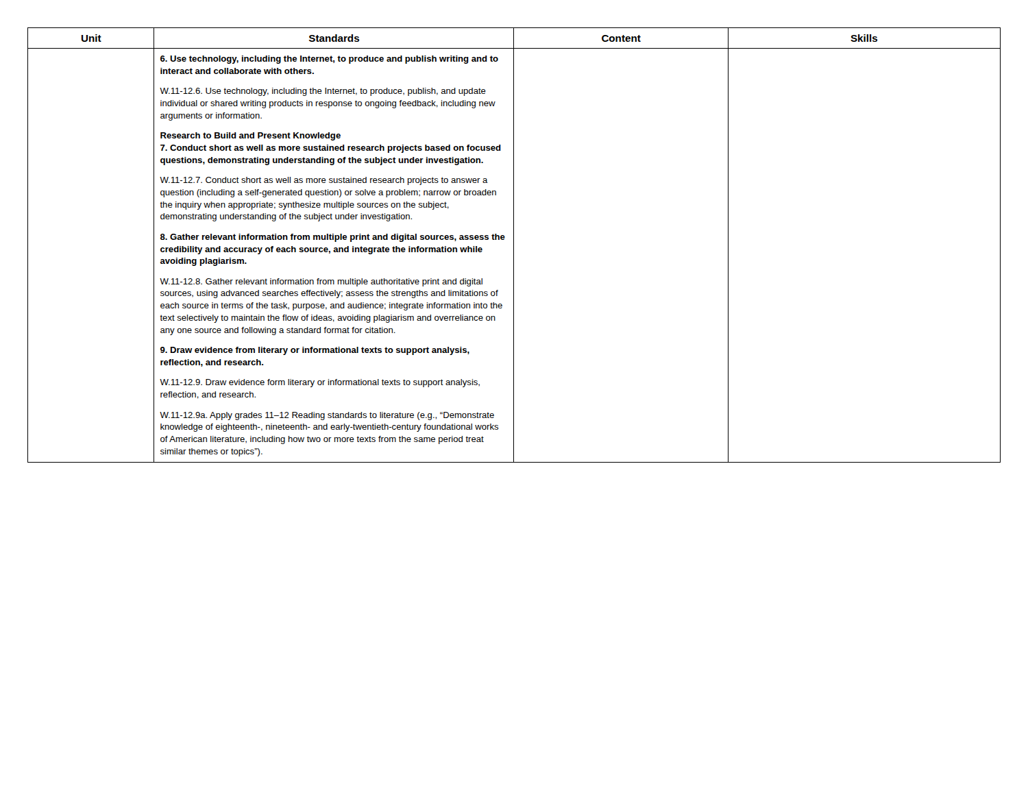| Unit | Standards | Content | Skills |
| --- | --- | --- | --- |
| | 6. Use technology, including the Internet, to produce and publish writing and to interact and collaborate with others. W.11-12.6. Use technology, including the Internet, to produce, publish, and update individual or shared writing products in response to ongoing feedback, including new arguments or information. Research to Build and Present Knowledge 7. Conduct short as well as more sustained research projects based on focused questions, demonstrating understanding of the subject under investigation. W.11-12.7. Conduct short as well as more sustained research projects to answer a question (including a self-generated question) or solve a problem; narrow or broaden the inquiry when appropriate; synthesize multiple sources on the subject, demonstrating understanding of the subject under investigation. 8. Gather relevant information from multiple print and digital sources, assess the credibility and accuracy of each source, and integrate the information while avoiding plagiarism. W.11-12.8. Gather relevant information from multiple authoritative print and digital sources, using advanced searches effectively; assess the strengths and limitations of each source in terms of the task, purpose, and audience; integrate information into the text selectively to maintain the flow of ideas, avoiding plagiarism and overreliance on any one source and following a standard format for citation. 9. Draw evidence from literary or informational texts to support analysis, reflection, and research. W.11-12.9. Draw evidence form literary or informational texts to support analysis, reflection, and research. W.11-12.9a. Apply grades 11–12 Reading standards to literature (e.g., “Demonstrate knowledge of eighteenth-, nineteenth- and early-twentieth-century foundational works of American literature, including how two or more texts from the same period treat similar themes or topics”). | | |